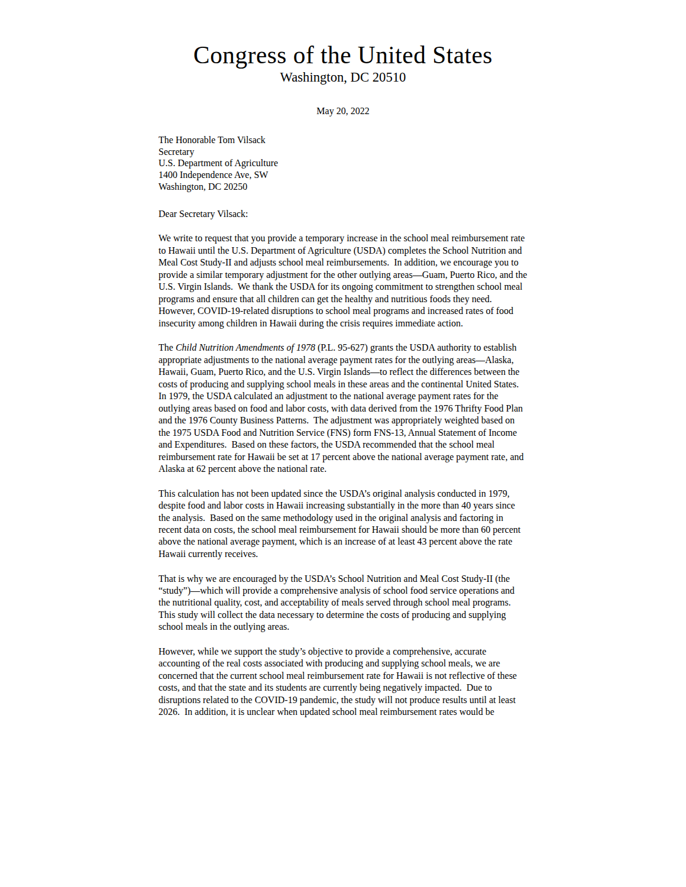Congress of the United States
Washington, DC 20510
May 20, 2022
The Honorable Tom Vilsack
Secretary
U.S. Department of Agriculture
1400 Independence Ave, SW
Washington, DC 20250
Dear Secretary Vilsack:
We write to request that you provide a temporary increase in the school meal reimbursement rate to Hawaii until the U.S. Department of Agriculture (USDA) completes the School Nutrition and Meal Cost Study-II and adjusts school meal reimbursements. In addition, we encourage you to provide a similar temporary adjustment for the other outlying areas—Guam, Puerto Rico, and the U.S. Virgin Islands. We thank the USDA for its ongoing commitment to strengthen school meal programs and ensure that all children can get the healthy and nutritious foods they need. However, COVID-19-related disruptions to school meal programs and increased rates of food insecurity among children in Hawaii during the crisis requires immediate action.
The Child Nutrition Amendments of 1978 (P.L. 95-627) grants the USDA authority to establish appropriate adjustments to the national average payment rates for the outlying areas—Alaska, Hawaii, Guam, Puerto Rico, and the U.S. Virgin Islands—to reflect the differences between the costs of producing and supplying school meals in these areas and the continental United States. In 1979, the USDA calculated an adjustment to the national average payment rates for the outlying areas based on food and labor costs, with data derived from the 1976 Thrifty Food Plan and the 1976 County Business Patterns. The adjustment was appropriately weighted based on the 1975 USDA Food and Nutrition Service (FNS) form FNS-13, Annual Statement of Income and Expenditures. Based on these factors, the USDA recommended that the school meal reimbursement rate for Hawaii be set at 17 percent above the national average payment rate, and Alaska at 62 percent above the national rate.
This calculation has not been updated since the USDA’s original analysis conducted in 1979, despite food and labor costs in Hawaii increasing substantially in the more than 40 years since the analysis. Based on the same methodology used in the original analysis and factoring in recent data on costs, the school meal reimbursement for Hawaii should be more than 60 percent above the national average payment, which is an increase of at least 43 percent above the rate Hawaii currently receives.
That is why we are encouraged by the USDA’s School Nutrition and Meal Cost Study-II (the “study”)—which will provide a comprehensive analysis of school food service operations and the nutritional quality, cost, and acceptability of meals served through school meal programs. This study will collect the data necessary to determine the costs of producing and supplying school meals in the outlying areas.
However, while we support the study’s objective to provide a comprehensive, accurate accounting of the real costs associated with producing and supplying school meals, we are concerned that the current school meal reimbursement rate for Hawaii is not reflective of these costs, and that the state and its students are currently being negatively impacted. Due to disruptions related to the COVID-19 pandemic, the study will not produce results until at least 2026. In addition, it is unclear when updated school meal reimbursement rates would be